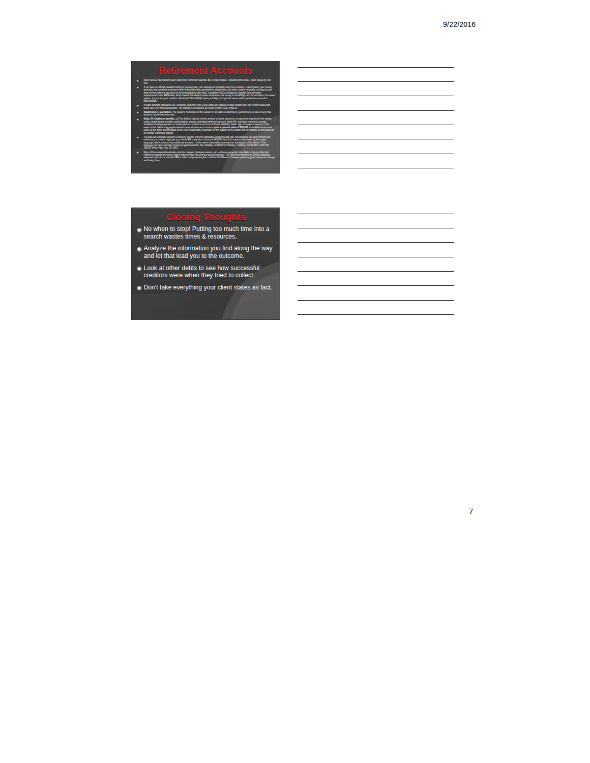9/22/2016
Retirement Accounts
Many believe that creditors can't touch their retirement savings. But in many states—including Minnesota—that's frequently not true.
If you have an ERISA-qualified 401(k) or pension plan, your savings are probably safe from creditors. In such plans, your money generally has complete protection under federal law from garnishment, attachment, and other creditor remedies, so long as your debt isn't for failure to pay taxes or for defrauding the plan itself. A qualified 401(k) is subject to federal "anti-alienation" requirements under ERISA law, which means that absent certain exceptions, the money in the 401(k) can't be touched or borrowed against, by you and your creditors. (Note that "Solo 401(k)" plans probably don't get the same creditor protection—consult a professional.)
In stark contrast, standard IRAs, pensions, and other non-ERISA plans are subject to state creditor law, and in Minnesota such plans have very limited protection. The statutory exemptions are found in Minn. Stat. § 550.37.
Subdivision 1. Exemption. The property mentioned in this section is not liable to attachment, garnishment, or sale on any final process, issued from any court.
Subd. 24. Employee benefits. (a) The debtor's right to receive present or future payments, or payments received by the debtor, under a stock bonus, pension, profit sharing, annuity, individual retirement account, Roth IRA, individual retirement annuity, simplified employee pension, or similar plan or contract on account of illness, disability, death, age, or length of service, to the extent of the debtor's aggregate interest under all plans and contracts up to a present value of $30,000 and additional amounts under all the plans and contracts to the extent reasonably necessary for the support of the debtor and any spouse or dependent of the debtor. (emphasis added)
The $30,000 exclusion amount is indexed, and the currently applicable number is $69,000. So assuming you aren't thrown into bankruptcy, a creditor might get your whole IRA or pension minus just $69,000. And don't expect to be saved by the caveat language, which protects "any additional amounts…to the extent reasonably necessary for the support of the debtor." That language has been narrowly construed against debtors. See Halliday, on Behalf of Halliday v. Halliday, C4-96-2347, 1997 WL 396233 (Minn. App. July 15, 1997).
Many of the same professionals—doctors, lawyers, business owners, etc.—who are generally more likely to have substantial retirement savings are also at higher-than-average risk of being sued individually. The difference between an ERISA-protected retirement plan and a standard IRA or other non-protected plan could be the difference between preserving your retirement savings and losing them.
Closing Thoughts
No when to stop! Putting too much time into a search wastes times & resources.
Analyze the information you find along the way and let that lead you to the outcome.
Look at other debts to see how successful creditors were when they tried to collect.
Don't take everything your client states as fact.
7